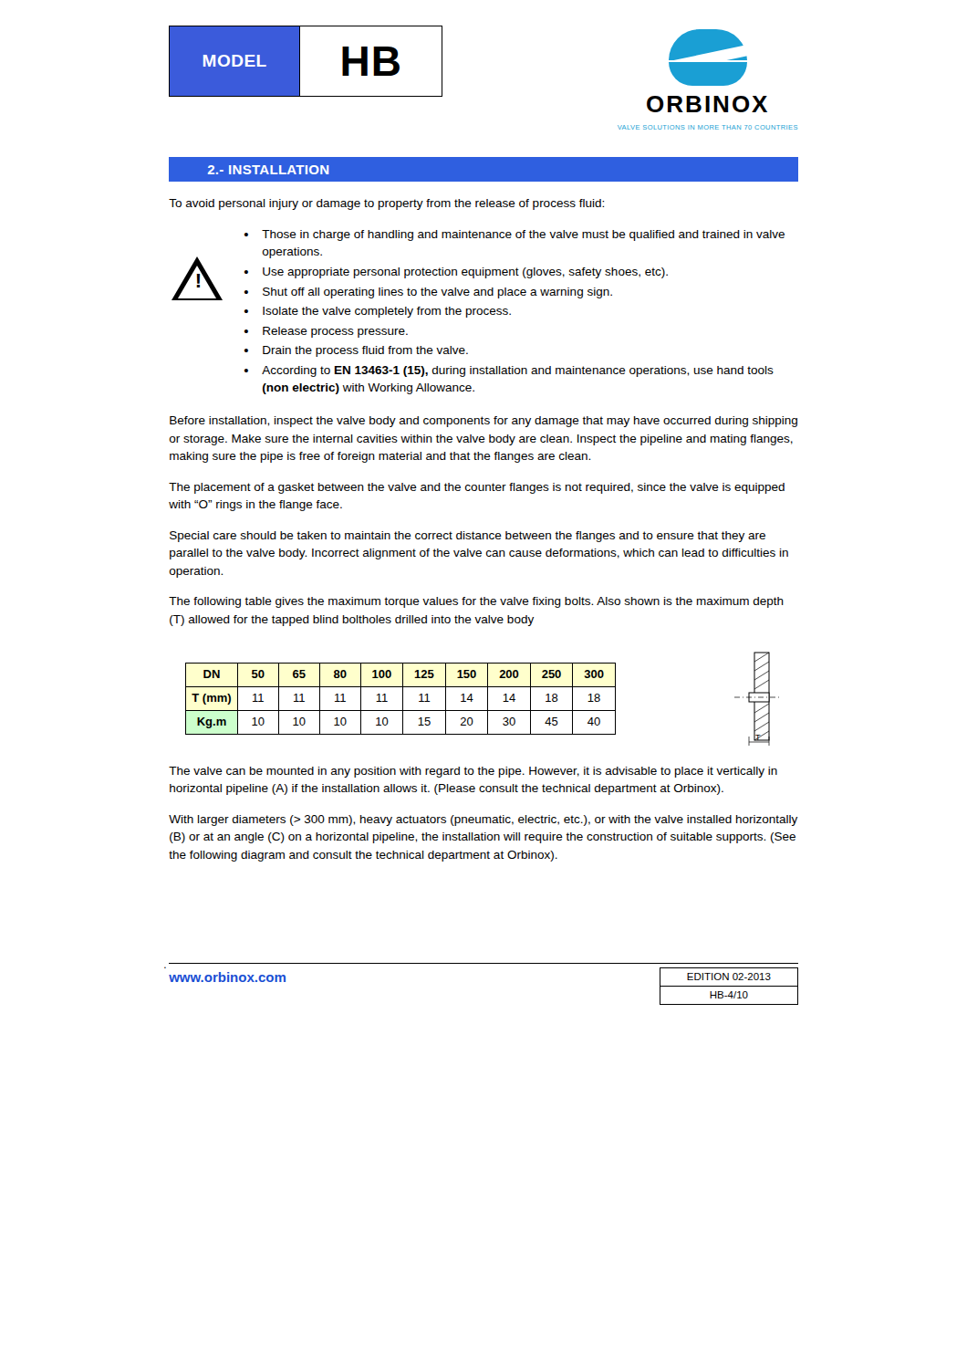MODEL
HB
ORBINOX
VALVE SOLUTIONS IN MORE THAN 70 COUNTRIES
2.- INSTALLATION
To avoid personal injury or damage to property from the release of process fluid:
!
Those in charge of handling and maintenance of the valve must be qualified and trained in valve operations.
Use appropriate personal protection equipment (gloves, safety shoes, etc).
Shut off all operating lines to the valve and place a warning sign.
Isolate the valve completely from the process.
Release process pressure.
Drain the process fluid from the valve.
According to EN 13463-1 (15), during installation and maintenance operations, use hand tools (non electric) with Working Allowance.
Before installation, inspect the valve body and components for any damage that may have occurred during shipping or storage. Make sure the internal cavities within the valve body are clean. Inspect the pipeline and mating flanges, making sure the pipe is free of foreign material and that the flanges are clean.
The placement of a gasket between the valve and the counter flanges is not required, since the valve is equipped with “O” rings in the flange face.
Special care should be taken to maintain the correct distance between the flanges and to ensure that they are parallel to the valve body. Incorrect alignment of the valve can cause deformations, which can lead to difficulties in operation.
The following table gives the maximum torque values for the valve fixing bolts. Also shown is the maximum depth (T) allowed for the tapped blind boltholes drilled into the valve body
| DN | 50 | 65 | 80 | 100 | 125 | 150 | 200 | 250 | 300 |
| T (mm) | 11 | 11 | 11 | 11 | 11 | 14 | 14 | 18 | 18 |
| Kg.m | 10 | 10 | 10 | 10 | 15 | 20 | 30 | 45 | 40 |
T
The valve can be mounted in any position with regard to the pipe. However, it is advisable to place it vertically in horizontal pipeline (A) if the installation allows it. (Please consult the technical department at Orbinox).
With larger diameters (> 300 mm), heavy actuators (pneumatic, electric, etc.), or with the valve installed horizontally (B) or at an angle (C) on a horizontal pipeline, the installation will require the construction of suitable supports. (See the following diagram and consult the technical department at Orbinox).
.
www.orbinox.com
EDITION 02-2013
HB-4/10